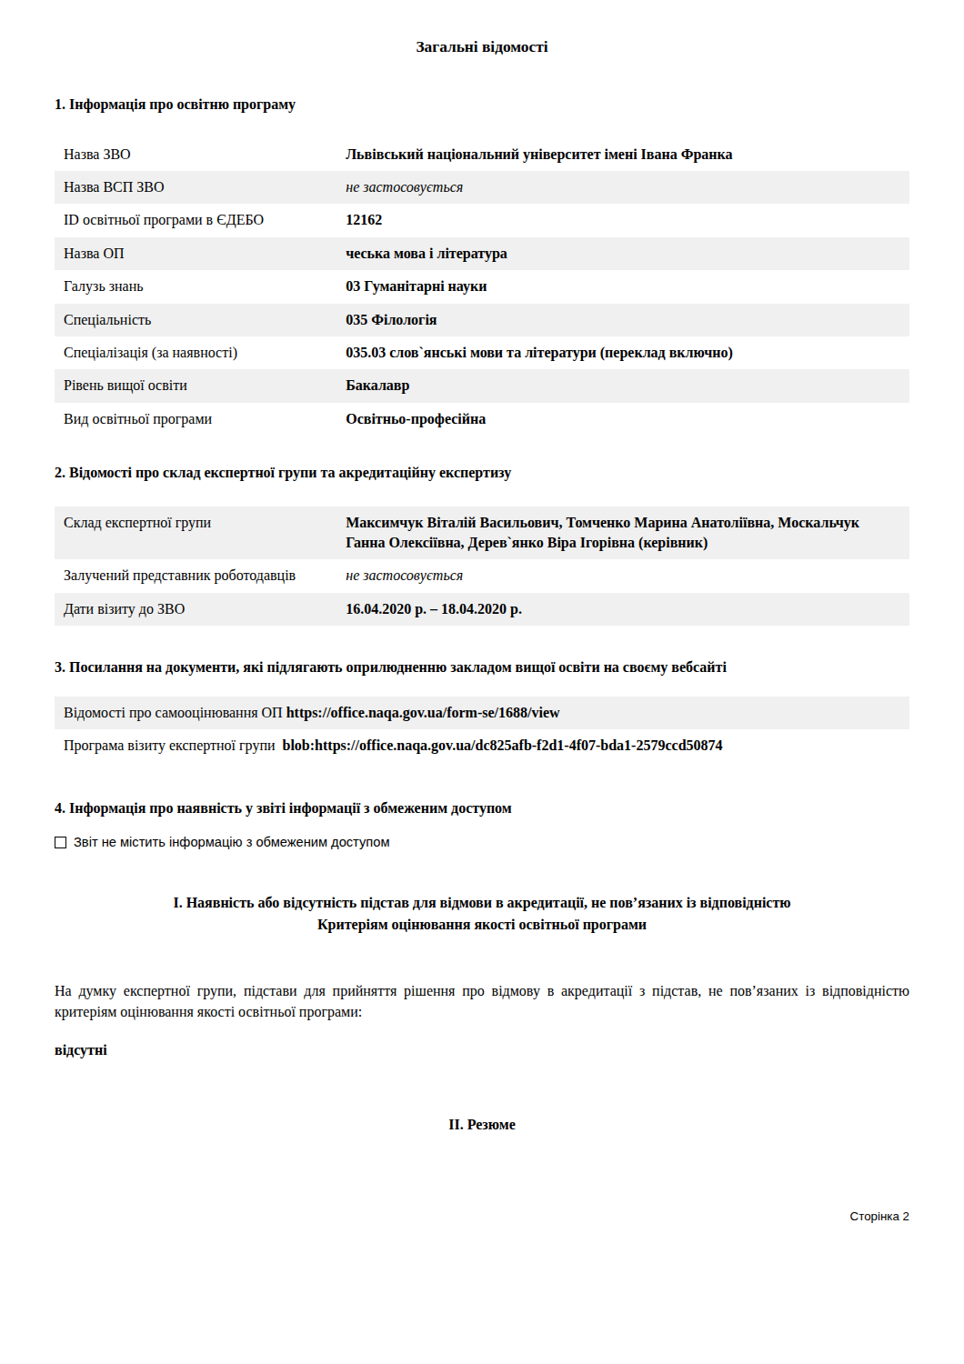Загальні відомості
1. Інформація про освітню програму
| Назва ЗВО | Львівський національний університет імені Івана Франка |
| Назва ВСП ЗВО | не застосовується |
| ID освітньої програми в ЄДЕБО | 12162 |
| Назва ОП | чеська мова і література |
| Галузь знань | 03 Гуманітарні науки |
| Спеціальність | 035 Філологія |
| Спеціалізація (за наявності) | 035.03 слов`янські мови та літератури (переклад включно) |
| Рівень вищої освіти | Бакалавр |
| Вид освітньої програми | Освітньо-професійна |
2. Відомості про склад експертної групи та акредитаційну експертизу
| Склад експертної групи | Максимчук Віталій Васильович, Томченко Марина Анатоліївна, Москальчук Ганна Олексіївна, Дерев`янко Віра Ігорівна (керівник) |
| Залучений представник роботодавців | не застосовується |
| Дати візиту до ЗВО | 16.04.2020 р. – 18.04.2020 р. |
3. Посилання на документи, які підлягають оприлюдненню закладом вищої освіти на своєму вебсайті
| Відомості про самооцінювання ОП https://office.naqa.gov.ua/form-se/1688/view |
| Програма візиту експертної групи blob:https://office.naqa.gov.ua/dc825afb-f2d1-4f07-bda1-2579ccd50874 |
4. Інформація про наявність у звіті інформації з обмеженим доступом
Звіт не містить інформацію з обмеженим доступом
I. Наявність або відсутність підстав для відмови в акредитації, не пов’язаних із відповідністю
Критеріям оцінювання якості освітньої програми
На думку експертної групи, підстави для прийняття рішення про відмову в акредитації з підстав, не пов’язаних із відповідністю критеріям оцінювання якості освітньої програми:
відсутні
II. Резюме
Сторінка 2